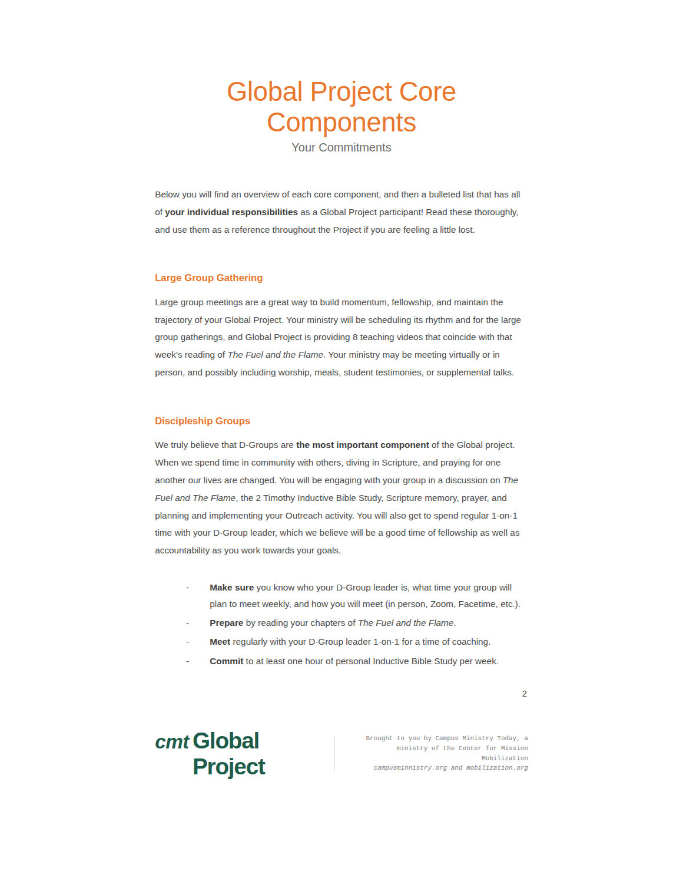Global Project Core Components
Your Commitments
Below you will find an overview of each core component, and then a bulleted list that has all of your individual responsibilities as a Global Project participant! Read these thoroughly, and use them as a reference throughout the Project if you are feeling a little lost.
Large Group Gathering
Large group meetings are a great way to build momentum, fellowship, and maintain the trajectory of your Global Project. Your ministry will be scheduling its rhythm and for the large group gatherings, and Global Project is providing 8 teaching videos that coincide with that week's reading of The Fuel and the Flame. Your ministry may be meeting virtually or in person, and possibly including worship, meals, student testimonies, or supplemental talks.
Discipleship Groups
We truly believe that D-Groups are the most important component of the Global project. When we spend time in community with others, diving in Scripture, and praying for one another our lives are changed. You will be engaging with your group in a discussion on The Fuel and The Flame, the 2 Timothy Inductive Bible Study, Scripture memory, prayer, and planning and implementing your Outreach activity. You will also get to spend regular 1-on-1 time with your D-Group leader, which we believe will be a good time of fellowship as well as accountability as you work towards your goals.
Make sure you know who your D-Group leader is, what time your group will plan to meet weekly, and how you will meet (in person, Zoom, Facetime, etc.).
Prepare by reading your chapters of The Fuel and the Flame.
Meet regularly with your D-Group leader 1-on-1 for a time of coaching.
Commit to at least one hour of personal Inductive Bible Study per week.
2
cmt Global Project
Brought to you by Campus Ministry Today, a
ministry of the Center for Mission Mobilization
campusminnistry.org and mobilization.org